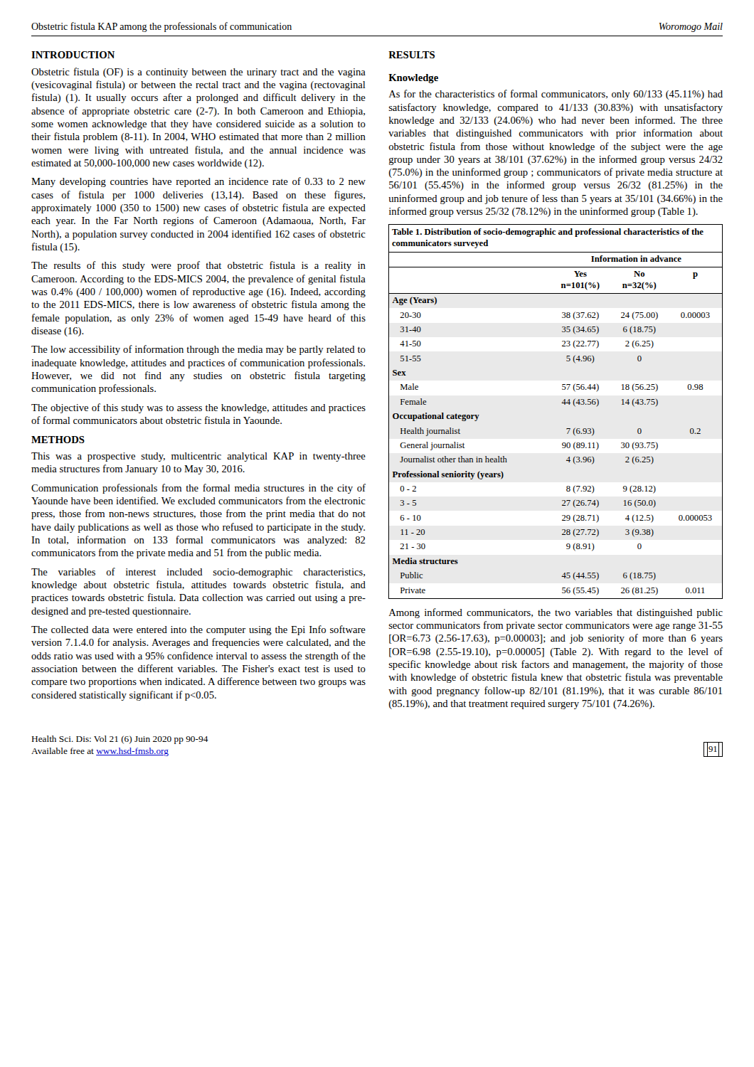Obstetric fistula KAP among the professionals of communication Woromogo Mail
Introduction
Obstetric fistula (OF) is a continuity between the urinary tract and the vagina (vesicovaginal fistula) or between the rectal tract and the vagina (rectovaginal fistula) (1). It usually occurs after a prolonged and difficult delivery in the absence of appropriate obstetric care (2-7). In both Cameroon and Ethiopia, some women acknowledge that they have considered suicide as a solution to their fistula problem (8-11). In 2004, WHO estimated that more than 2 million women were living with untreated fistula, and the annual incidence was estimated at 50,000-100,000 new cases worldwide (12).
Many developing countries have reported an incidence rate of 0.33 to 2 new cases of fistula per 1000 deliveries (13,14). Based on these figures, approximately 1000 (350 to 1500) new cases of obstetric fistula are expected each year. In the Far North regions of Cameroon (Adamaoua, North, Far North), a population survey conducted in 2004 identified 162 cases of obstetric fistula (15).
The results of this study were proof that obstetric fistula is a reality in Cameroon. According to the EDS-MICS 2004, the prevalence of genital fistula was 0.4% (400 / 100,000) women of reproductive age (16). Indeed, according to the 2011 EDS-MICS, there is low awareness of obstetric fistula among the female population, as only 23% of women aged 15-49 have heard of this disease (16).
The low accessibility of information through the media may be partly related to inadequate knowledge, attitudes and practices of communication professionals. However, we did not find any studies on obstetric fistula targeting communication professionals.
The objective of this study was to assess the knowledge, attitudes and practices of formal communicators about obstetric fistula in Yaounde.
Methods
This was a prospective study, multicentric analytical KAP in twenty-three media structures from January 10 to May 30, 2016.
Communication professionals from the formal media structures in the city of Yaounde have been identified. We excluded communicators from the electronic press, those from non-news structures, those from the print media that do not have daily publications as well as those who refused to participate in the study. In total, information on 133 formal communicators was analyzed: 82 communicators from the private media and 51 from the public media.
The variables of interest included socio-demographic characteristics, knowledge about obstetric fistula, attitudes towards obstetric fistula, and practices towards obstetric fistula. Data collection was carried out using a pre-designed and pre-tested questionnaire.
The collected data were entered into the computer using the Epi Info software version 7.1.4.0 for analysis. Averages and frequencies were calculated, and the odds ratio was used with a 95% confidence interval to assess the strength of the association between the different variables. The Fisher's exact test is used to compare two proportions when indicated. A difference between two groups was considered statistically significant if p<0.05.
Results
Knowledge
As for the characteristics of formal communicators, only 60/133 (45.11%) had satisfactory knowledge, compared to 41/133 (30.83%) with unsatisfactory knowledge and 32/133 (24.06%) who had never been informed. The three variables that distinguished communicators with prior information about obstetric fistula from those without knowledge of the subject were the age group under 30 years at 38/101 (37.62%) in the informed group versus 24/32 (75.0%) in the uninformed group ; communicators of private media structure at 56/101 (55.45%) in the informed group versus 26/32 (81.25%) in the uninformed group and job tenure of less than 5 years at 35/101 (34.66%) in the informed group versus 25/32 (78.12%) in the uninformed group (Table 1).
Table 1. Distribution of socio-demographic and professional characteristics of the communicators surveyed
| | Information in advance |
| --- | --- |
| | Yes n=101(%) | No n=32(%) | p |
| Age (Years) |
| 20-30 | 38 (37.62) | 24 (75.00) | 0.00003 |
| 31-40 | 35 (34.65) | 6 (18.75) | |
| 41-50 | 23 (22.77) | 2 (6.25) | |
| 51-55 | 5 (4.96) | 0 | |
| Sex |
| Male | 57 (56.44) | 18 (56.25) | 0.98 |
| Female | 44 (43.56) | 14 (43.75) | |
| Occupational category |
| Health journalist | 7 (6.93) | 0 | 0.2 |
| General journalist | 90 (89.11) | 30 (93.75) | |
| Journalist other than in health | 4 (3.96) | 2 (6.25) | |
| Professional seniority (years) |
| 0 - 2 | 8 (7.92) | 9 (28.12) | |
| 3 - 5 | 27 (26.74) | 16 (50.0) | |
| 6 - 10 | 29 (28.71) | 4 (12.5) | 0.000053 |
| 11 - 20 | 28 (27.72) | 3 (9.38) | |
| 21 - 30 | 9 (8.91) | 0 | |
| Media structures |
| Public | 45 (44.55) | 6 (18.75) | |
| Private | 56 (55.45) | 26 (81.25) | 0.011 |
Among informed communicators, the two variables that distinguished public sector communicators from private sector communicators were age range 31-55 [OR=6.73 (2.56-17.63), p=0.00003]; and job seniority of more than 6 years [OR=6.98 (2.55-19.10), p=0.00005] (Table 2). With regard to the level of specific knowledge about risk factors and management, the majority of those with knowledge of obstetric fistula knew that obstetric fistula was preventable with good pregnancy follow-up 82/101 (81.19%), that it was curable 86/101 (85.19%), and that treatment required surgery 75/101 (74.26%).
Health Sci. Dis: Vol 21 (6) Juin 2020 pp 90-94
Available free at www.hsd-fmsb.org
91